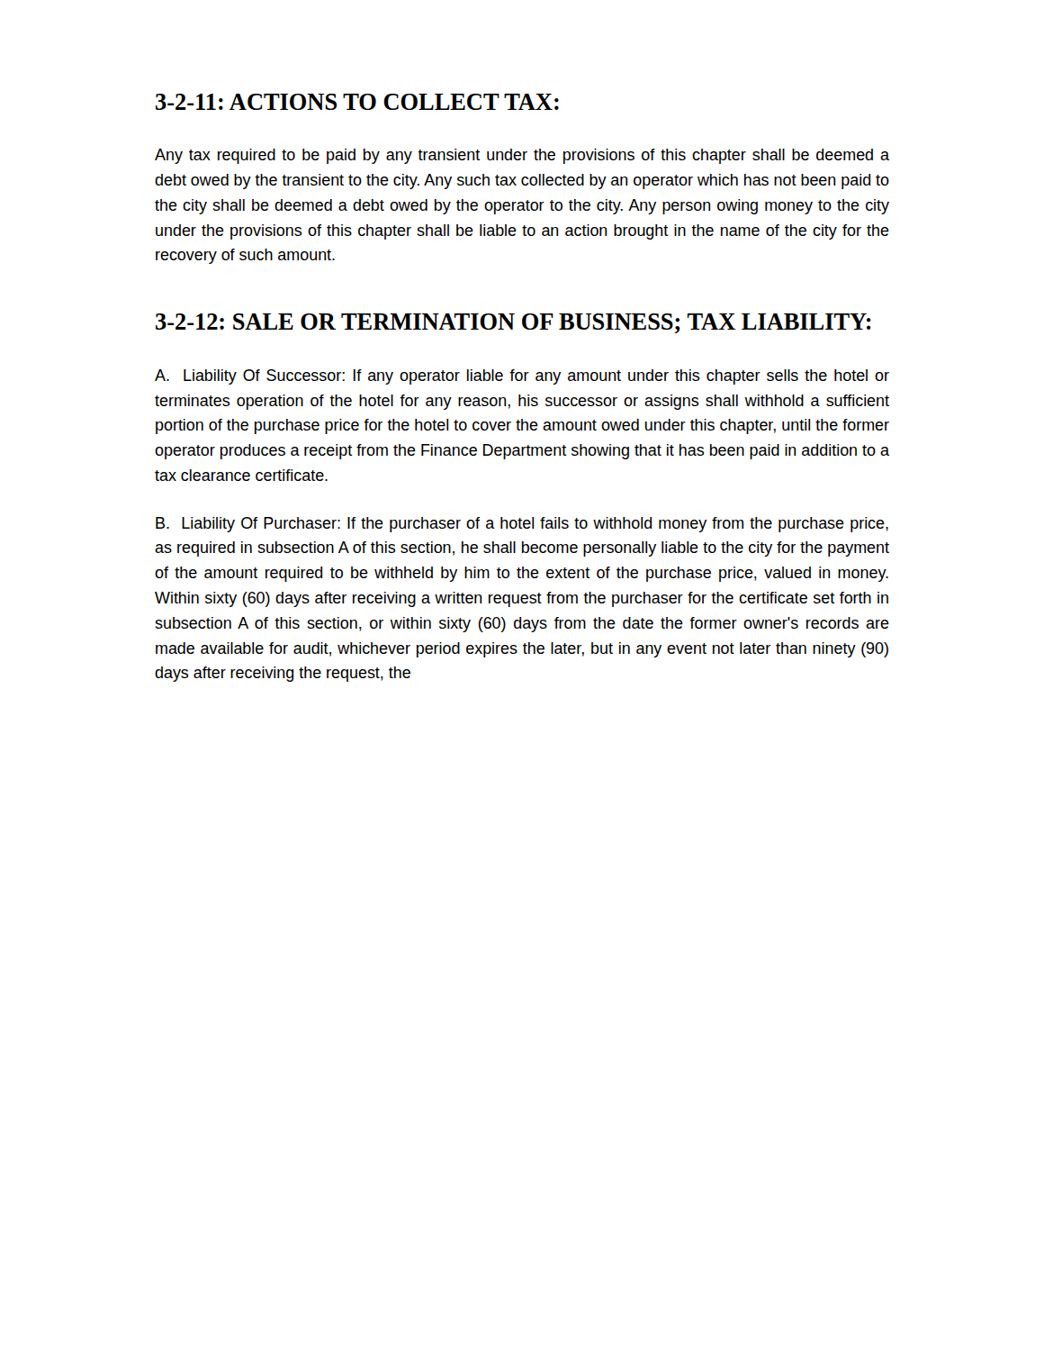3-2-11: ACTIONS TO COLLECT TAX:
Any tax required to be paid by any transient under the provisions of this chapter shall be deemed a debt owed by the transient to the city. Any such tax collected by an operator which has not been paid to the city shall be deemed a debt owed by the operator to the city. Any person owing money to the city under the provisions of this chapter shall be liable to an action brought in the name of the city for the recovery of such amount.
3-2-12: SALE OR TERMINATION OF BUSINESS; TAX LIABILITY:
A. Liability Of Successor: If any operator liable for any amount under this chapter sells the hotel or terminates operation of the hotel for any reason, his successor or assigns shall withhold a sufficient portion of the purchase price for the hotel to cover the amount owed under this chapter, until the former operator produces a receipt from the Finance Department showing that it has been paid in addition to a tax clearance certificate.
B. Liability Of Purchaser: If the purchaser of a hotel fails to withhold money from the purchase price, as required in subsection A of this section, he shall become personally liable to the city for the payment of the amount required to be withheld by him to the extent of the purchase price, valued in money. Within sixty (60) days after receiving a written request from the purchaser for the certificate set forth in subsection A of this section, or within sixty (60) days from the date the former owner's records are made available for audit, whichever period expires the later, but in any event not later than ninety (90) days after receiving the request, the